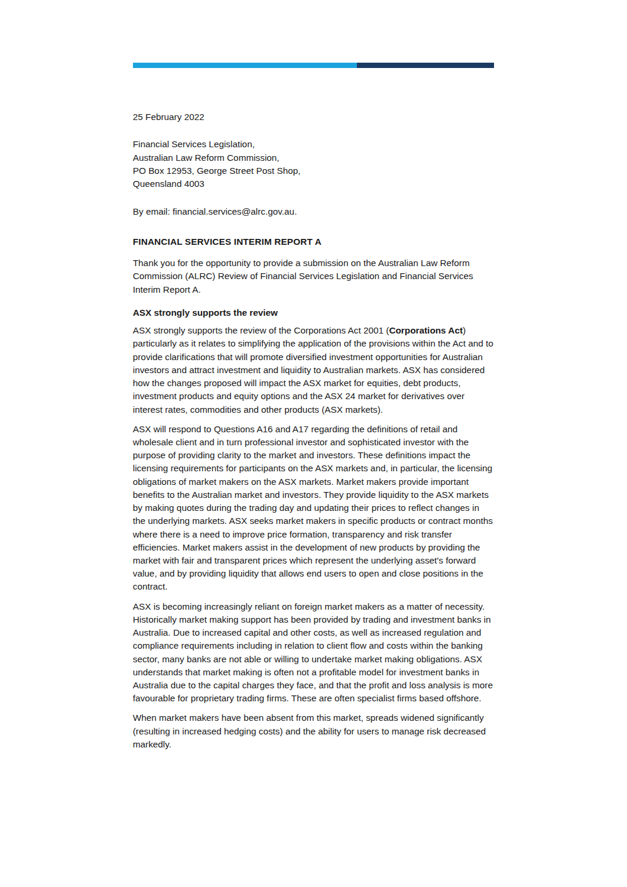25 February 2022
Financial Services Legislation, Australian Law Reform Commission, PO Box 12953, George Street Post Shop, Queensland 4003
By email: financial.services@alrc.gov.au.
FINANCIAL SERVICES INTERIM REPORT A
Thank you for the opportunity to provide a submission on the Australian Law Reform Commission (ALRC) Review of Financial Services Legislation and Financial Services Interim Report A.
ASX strongly supports the review
ASX strongly supports the review of the Corporations Act 2001 (Corporations Act) particularly as it relates to simplifying the application of the provisions within the Act and to provide clarifications that will promote diversified investment opportunities for Australian investors and attract investment and liquidity to Australian markets. ASX has considered how the changes proposed will impact the ASX market for equities, debt products, investment products and equity options and the ASX 24 market for derivatives over interest rates, commodities and other products (ASX markets).
ASX will respond to Questions A16 and A17 regarding the definitions of retail and wholesale client and in turn professional investor and sophisticated investor with the purpose of providing clarity to the market and investors. These definitions impact the licensing requirements for participants on the ASX markets and, in particular, the licensing obligations of market makers on the ASX markets. Market makers provide important benefits to the Australian market and investors. They provide liquidity to the ASX markets by making quotes during the trading day and updating their prices to reflect changes in the underlying markets. ASX seeks market makers in specific products or contract months where there is a need to improve price formation, transparency and risk transfer efficiencies. Market makers assist in the development of new products by providing the market with fair and transparent prices which represent the underlying asset's forward value, and by providing liquidity that allows end users to open and close positions in the contract.
ASX is becoming increasingly reliant on foreign market makers as a matter of necessity. Historically market making support has been provided by trading and investment banks in Australia. Due to increased capital and other costs, as well as increased regulation and compliance requirements including in relation to client flow and costs within the banking sector, many banks are not able or willing to undertake market making obligations. ASX understands that market making is often not a profitable model for investment banks in Australia due to the capital charges they face, and that the profit and loss analysis is more favourable for proprietary trading firms. These are often specialist firms based offshore.
When market makers have been absent from this market, spreads widened significantly (resulting in increased hedging costs) and the ability for users to manage risk decreased markedly.